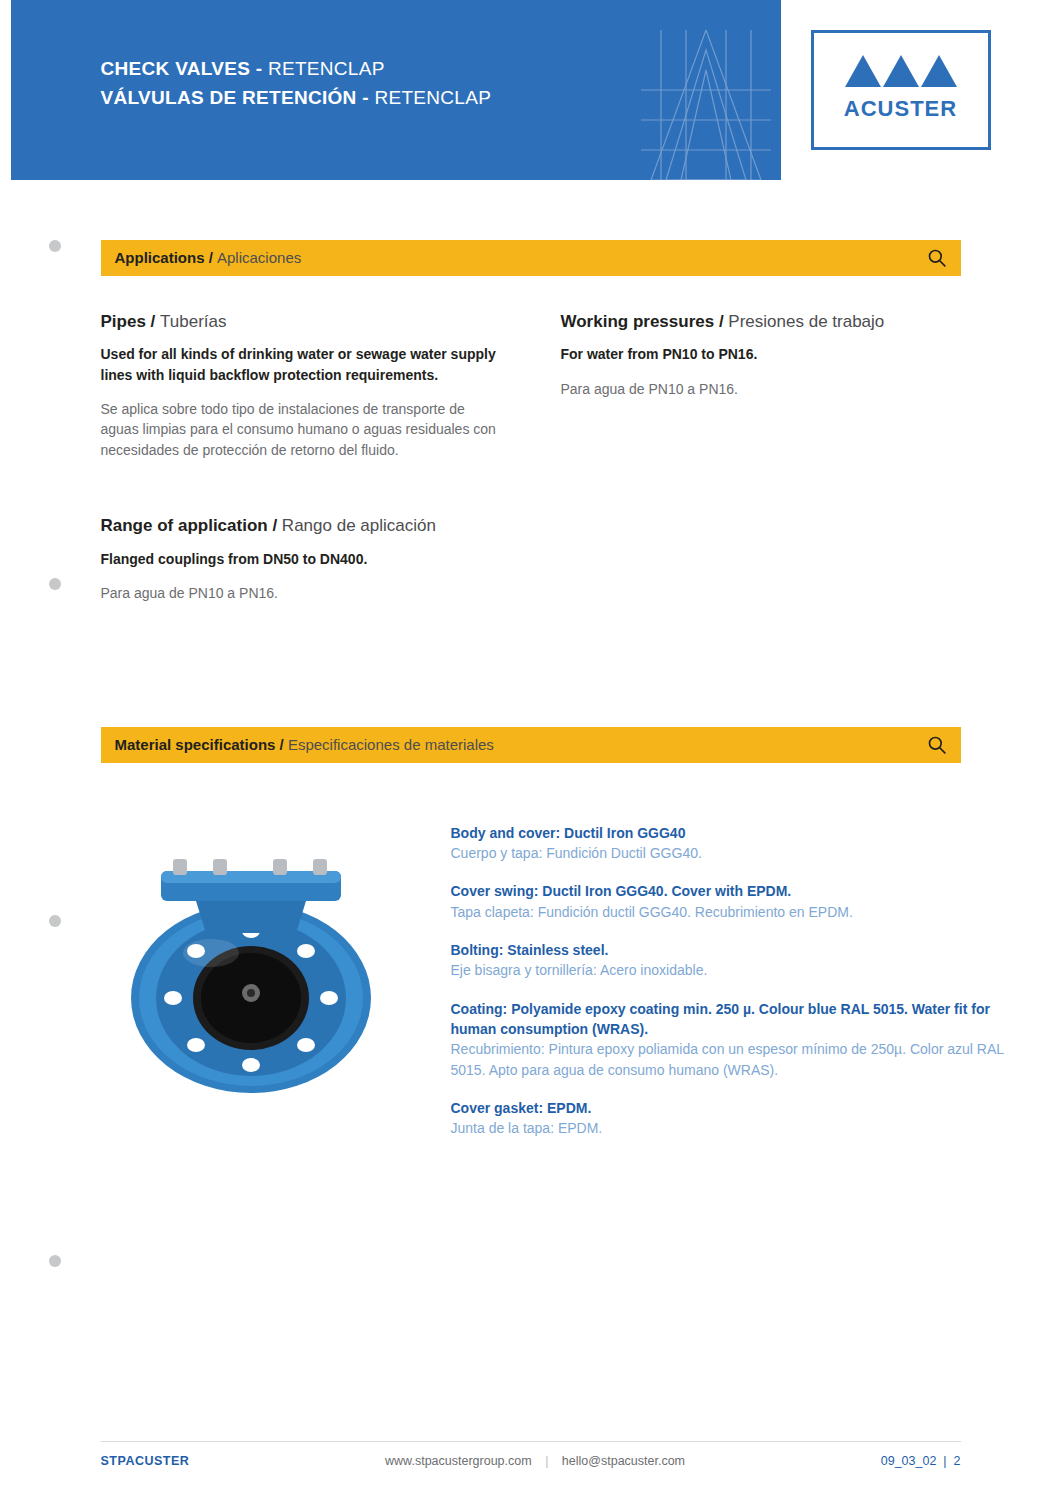CHECK VALVES - RETENCLAP
VÁLVULAS DE RETENCIÓN - RETENCLAP
ACUSTER
Applications / Aplicaciones
Pipes / Tuberías
Used for all kinds of drinking water or sewage water supply lines with liquid backflow protection requirements.
Se aplica sobre todo tipo de instalaciones de transporte de aguas limpias para el consumo humano o aguas residuales con necesidades de protección de retorno del fluido.
Range of application / Rango de aplicación
Flanged couplings from DN50 to DN400.
Para agua de PN10 a PN16.
Working pressures / Presiones de trabajo
For water from PN10 to PN16.
Para agua de PN10 a PN16.
Material specifications / Especificaciones de materiales
Body and cover: Ductil Iron GGG40
Cuerpo y tapa: Fundición Ductil GGG40.
Cover swing: Ductil Iron GGG40. Cover with EPDM.
Tapa clapeta: Fundición ductil GGG40. Recubrimiento en EPDM.
Bolting: Stainless steel.
Eje bisagra y tornillería: Acero inoxidable.
Coating: Polyamide epoxy coating min. 250 µ. Colour blue RAL 5015. Water fit for human consumption (WRAS).
Recubrimiento: Pintura epoxy poliamida con un espesor mínimo de 250µ. Color azul RAL 5015. Apto para agua de consumo humano (WRAS).
Cover gasket: EPDM.
Junta de la tapa: EPDM.
STPACUSTER www.stpacustergroup.com | hello@stpacuster.com 09_03_02 | 2